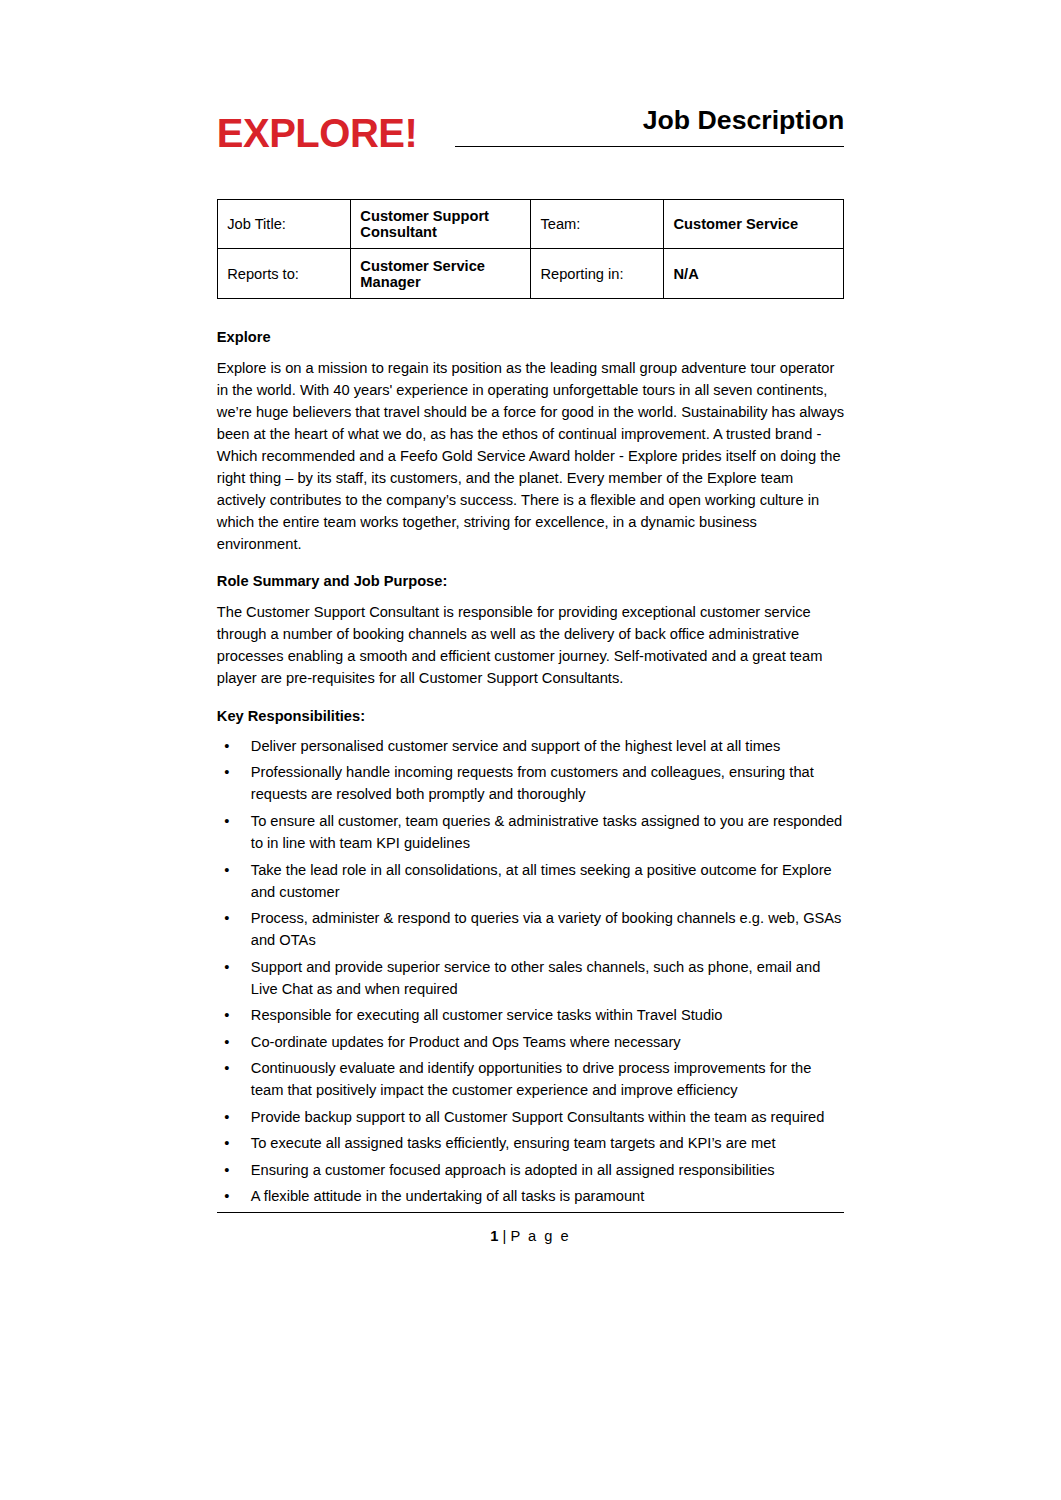EXPLORE!
Job Description
| Job Title: | Customer Support Consultant | Team: | Customer Service |
| Reports to: | Customer Service Manager | Reporting in: | N/A |
Explore
Explore is on a mission to regain its position as the leading small group adventure tour operator in the world. With 40 years' experience in operating unforgettable tours in all seven continents, we’re huge believers that travel should be a force for good in the world. Sustainability has always been at the heart of what we do, as has the ethos of continual improvement. A trusted brand - Which recommended and a Feefo Gold Service Award holder - Explore prides itself on doing the right thing – by its staff, its customers, and the planet. Every member of the Explore team actively contributes to the company’s success. There is a flexible and open working culture in which the entire team works together, striving for excellence, in a dynamic business environment.
Role Summary and Job Purpose:
The Customer Support Consultant is responsible for providing exceptional customer service through a number of booking channels as well as the delivery of back office administrative processes enabling a smooth and efficient customer journey. Self-motivated and a great team player are pre-requisites for all Customer Support Consultants.
Key Responsibilities:
Deliver personalised customer service and support of the highest level at all times
Professionally handle incoming requests from customers and colleagues, ensuring that requests are resolved both promptly and thoroughly
To ensure all customer, team queries & administrative tasks assigned to you are responded to in line with team KPI guidelines
Take the lead role in all consolidations, at all times seeking a positive outcome for Explore and customer
Process, administer & respond to queries via a variety of booking channels e.g. web, GSAs and OTAs
Support and provide superior service to other sales channels, such as phone, email and Live Chat as and when required
Responsible for executing all customer service tasks within Travel Studio
Co-ordinate updates for Product and Ops Teams where necessary
Continuously evaluate and identify opportunities to drive process improvements for the team that positively impact the customer experience and improve efficiency
Provide backup support to all Customer Support Consultants within the team as required
To execute all assigned tasks efficiently, ensuring team targets and KPI’s are met
Ensuring a customer focused approach is adopted in all assigned responsibilities
A flexible attitude in the undertaking of all tasks is paramount
1 | P a g e